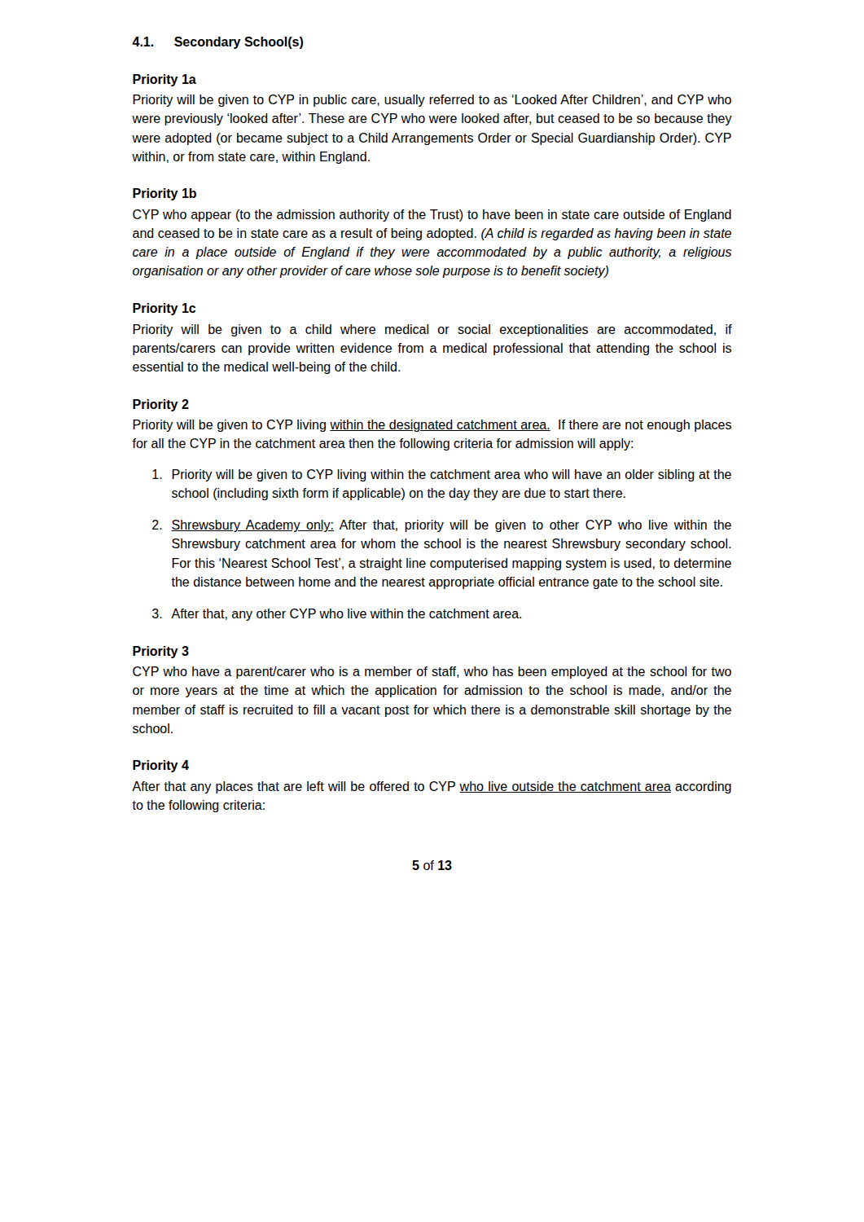4.1. Secondary School(s)
Priority 1a
Priority will be given to CYP in public care, usually referred to as ‘Looked After Children’, and CYP who were previously ‘looked after’. These are CYP who were looked after, but ceased to be so because they were adopted (or became subject to a Child Arrangements Order or Special Guardianship Order). CYP within, or from state care, within England.
Priority 1b
CYP who appear (to the admission authority of the Trust) to have been in state care outside of England and ceased to be in state care as a result of being adopted. (A child is regarded as having been in state care in a place outside of England if they were accommodated by a public authority, a religious organisation or any other provider of care whose sole purpose is to benefit society)
Priority 1c
Priority will be given to a child where medical or social exceptionalities are accommodated, if parents/carers can provide written evidence from a medical professional that attending the school is essential to the medical well-being of the child.
Priority 2
Priority will be given to CYP living within the designated catchment area. If there are not enough places for all the CYP in the catchment area then the following criteria for admission will apply:
Priority will be given to CYP living within the catchment area who will have an older sibling at the school (including sixth form if applicable) on the day they are due to start there.
Shrewsbury Academy only: After that, priority will be given to other CYP who live within the Shrewsbury catchment area for whom the school is the nearest Shrewsbury secondary school. For this ‘Nearest School Test’, a straight line computerised mapping system is used, to determine the distance between home and the nearest appropriate official entrance gate to the school site.
After that, any other CYP who live within the catchment area.
Priority 3
CYP who have a parent/carer who is a member of staff, who has been employed at the school for two or more years at the time at which the application for admission to the school is made, and/or the member of staff is recruited to fill a vacant post for which there is a demonstrable skill shortage by the school.
Priority 4
After that any places that are left will be offered to CYP who live outside the catchment area according to the following criteria:
5 of 13